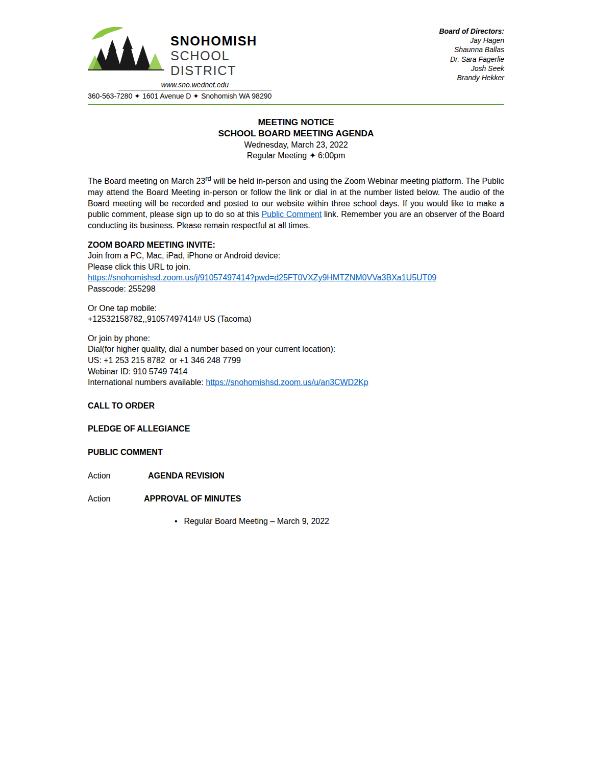SNOHOMISH
SCHOOL
DISTRICT
Board of Directors:
Jay Hagen
Shaunna Ballas
Dr. Sara Fagerlie
Josh Seek
Brandy Hekker
www.sno.wednet.edu 360-563-7280 ✦ 1601 Avenue D ✦ Snohomish WA 98290
MEETING NOTICE
SCHOOL BOARD MEETING AGENDA
Wednesday, March 23, 2022
Regular Meeting ✦ 6:00pm
The Board meeting on March 23rd will be held in-person and using the Zoom Webinar meeting platform. The Public may attend the Board Meeting in-person or follow the link or dial in at the number listed below. The audio of the Board meeting will be recorded and posted to our website within three school days. If you would like to make a public comment, please sign up to do so at this Public Comment link. Remember you are an observer of the Board conducting its business. Please remain respectful at all times.
ZOOM BOARD MEETING INVITE:
Join from a PC, Mac, iPad, iPhone or Android device:
Please click this URL to join.
https://snohomishsd.zoom.us/j/91057497414?pwd=d25FT0VXZy9HMTZNM0VVa3BXa1U5UT09
Passcode: 255298
Or One tap mobile:
+12532158782,,91057497414# US (Tacoma)
Or join by phone:
Dial(for higher quality, dial a number based on your current location):
US: +1 253 215 8782 or +1 346 248 7799
Webinar ID: 910 5749 7414
International numbers available: https://snohomishsd.zoom.us/u/an3CWD2Kp
CALL TO ORDER
PLEDGE OF ALLEGIANCE
PUBLIC COMMENT
Action
AGENDA REVISION
Action
APPROVAL OF MINUTES
Regular Board Meeting – March 9, 2022